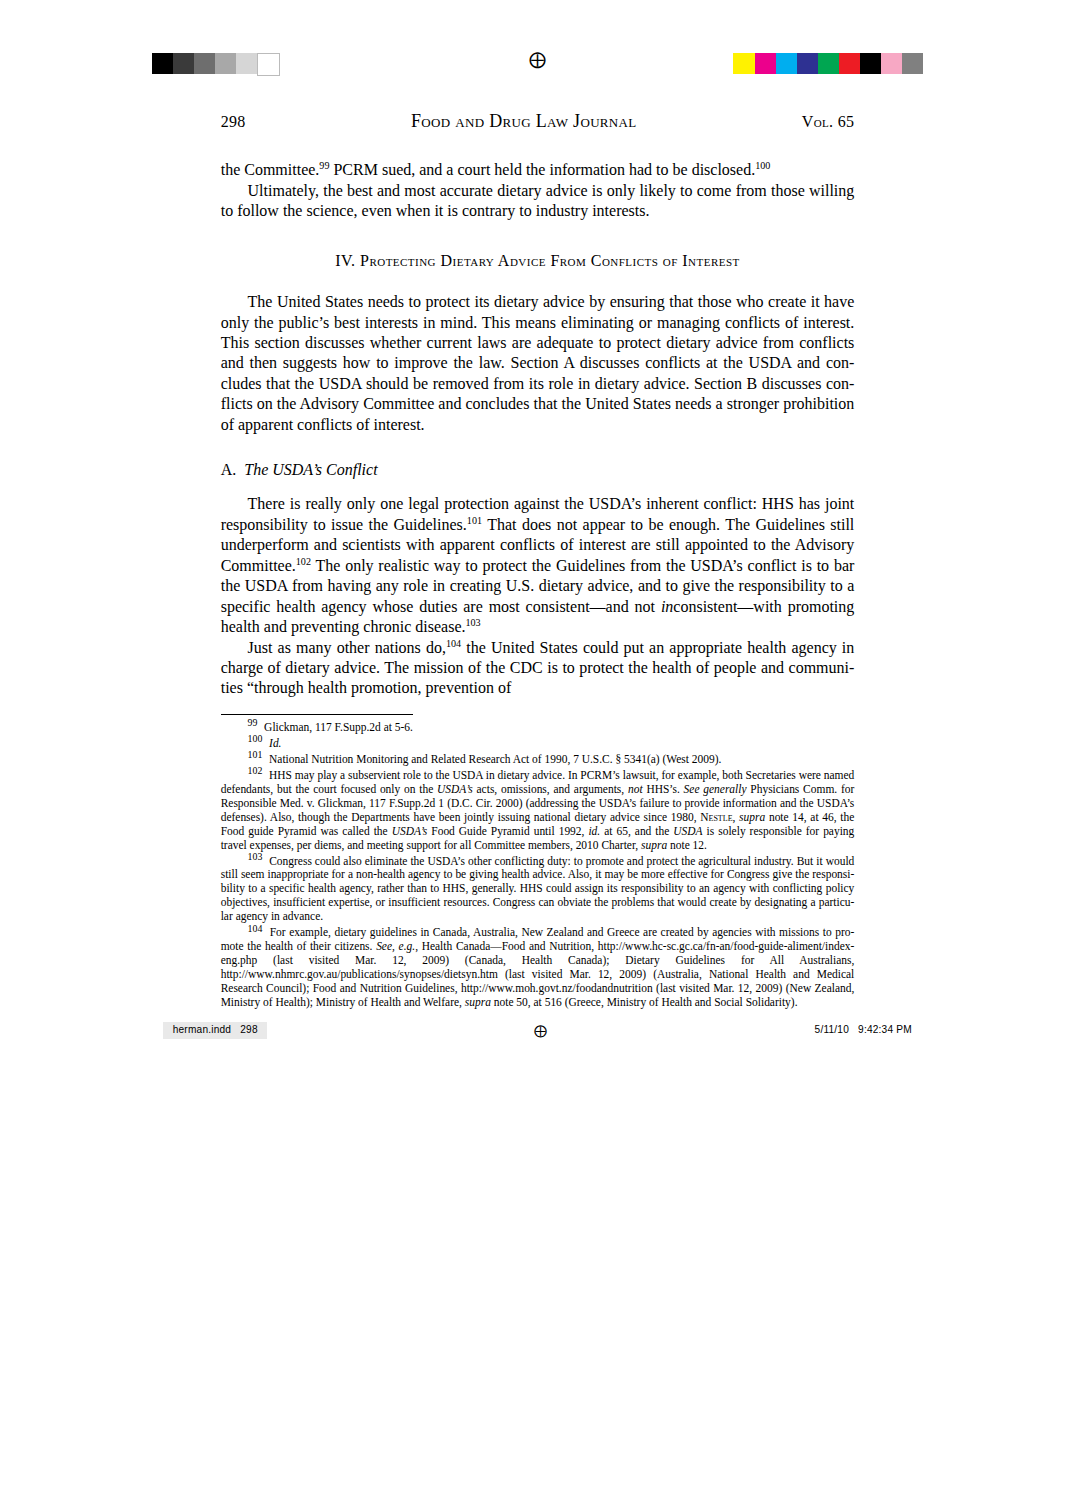⨁
298
Food and Drug Law Journal
Vol. 65
the Committee.99 PCRM sued, and a court held the information had to be disclosed.100
Ultimately, the best and most accurate dietary advice is only likely to come from those willing to follow the science, even when it is contrary to industry interests.
IV. Protecting Dietary Advice From Conflicts of Interest
The United States needs to protect its dietary advice by ensuring that those who create it have only the public’s best interests in mind. This means eliminating or managing conflicts of interest. This section discusses whether current laws are adequate to protect dietary advice from conflicts and then suggests how to improve the law. Section A discusses conflicts at the USDA and concludes that the USDA should be removed from its role in dietary advice. Section B discusses conflicts on the Advisory Committee and concludes that the United States needs a stronger prohibition of apparent conflicts of interest.
A. The USDA’s Conflict
There is really only one legal protection against the USDA’s inherent conflict: HHS has joint responsibility to issue the Guidelines.101 That does not appear to be enough. The Guidelines still underperform and scientists with apparent conflicts of interest are still appointed to the Advisory Committee.102 The only realistic way to protect the Guidelines from the USDA’s conflict is to bar the USDA from having any role in creating U.S. dietary advice, and to give the responsibility to a specific health agency whose duties are most consistent—and not inconsistent—with promoting health and preventing chronic disease.103
Just as many other nations do,104 the United States could put an appropriate health agency in charge of dietary advice. The mission of the CDC is to protect the health of people and communities “through health promotion, prevention of
99 Glickman, 117 F.Supp.2d at 5-6.
100 Id.
101 National Nutrition Monitoring and Related Research Act of 1990, 7 U.S.C. § 5341(a) (West 2009).
102 HHS may play a subservient role to the USDA in dietary advice. In PCRM’s lawsuit, for example, both Secretaries were named defendants, but the court focused only on the USDA’s acts, omissions, and arguments, not HHS’s. See generally Physicians Comm. for Responsible Med. v. Glickman, 117 F.Supp.2d 1 (D.C. Cir. 2000) (addressing the USDA’s failure to provide information and the USDA’s defenses). Also, though the Departments have been jointly issuing national dietary advice since 1980, Nestle, supra note 14, at 46, the Food guide Pyramid was called the USDA’s Food Guide Pyramid until 1992, id. at 65, and the USDA is solely responsible for paying travel expenses, per diems, and meeting support for all Committee members, 2010 Charter, supra note 12.
103 Congress could also eliminate the USDA’s other conflicting duty: to promote and protect the agricultural industry. But it would still seem inappropriate for a non-health agency to be giving health advice. Also, it may be more effective for Congress give the responsibility to a specific health agency, rather than to HHS, generally. HHS could assign its responsibility to an agency with conflicting policy objectives, insufficient expertise, or insufficient resources. Congress can obviate the problems that would create by designating a particular agency in advance.
104 For example, dietary guidelines in Canada, Australia, New Zealand and Greece are created by agencies with missions to promote the health of their citizens. See, e.g., Health Canada—Food and Nutrition, http://www.hc-sc.gc.ca/fn-an/food-guide-aliment/index-eng.php (last visited Mar. 12, 2009) (Canada, Health Canada); Dietary Guidelines for All Australians, http://www.nhmrc.gov.au/publications/synopses/dietsyn.htm (last visited Mar. 12, 2009) (Australia, National Health and Medical Research Council); Food and Nutrition Guidelines, http://www.moh.govt.nz/foodandnutrition (last visited Mar. 12, 2009) (New Zealand, Ministry of Health); Ministry of Health and Welfare, supra note 50, at 516 (Greece, Ministry of Health and Social Solidarity).
herman.indd 298
⨁
5/11/10 9:42:34 PM